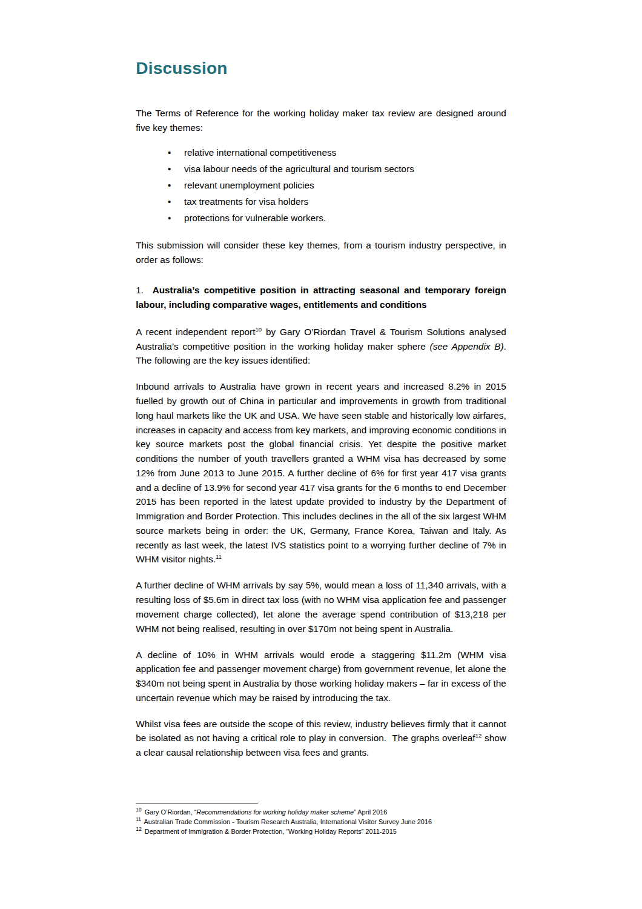Discussion
The Terms of Reference for the working holiday maker tax review are designed around five key themes:
relative international competitiveness
visa labour needs of the agricultural and tourism sectors
relevant unemployment policies
tax treatments for visa holders
protections for vulnerable workers.
This submission will consider these key themes, from a tourism industry perspective, in order as follows:
1. Australia’s competitive position in attracting seasonal and temporary foreign labour, including comparative wages, entitlements and conditions
A recent independent report10 by Gary O’Riordan Travel & Tourism Solutions analysed Australia’s competitive position in the working holiday maker sphere (see Appendix B). The following are the key issues identified:
Inbound arrivals to Australia have grown in recent years and increased 8.2% in 2015 fuelled by growth out of China in particular and improvements in growth from traditional long haul markets like the UK and USA. We have seen stable and historically low airfares, increases in capacity and access from key markets, and improving economic conditions in key source markets post the global financial crisis. Yet despite the positive market conditions the number of youth travellers granted a WHM visa has decreased by some 12% from June 2013 to June 2015. A further decline of 6% for first year 417 visa grants and a decline of 13.9% for second year 417 visa grants for the 6 months to end December 2015 has been reported in the latest update provided to industry by the Department of Immigration and Border Protection. This includes declines in the all of the six largest WHM source markets being in order: the UK, Germany, France Korea, Taiwan and Italy. As recently as last week, the latest IVS statistics point to a worrying further decline of 7% in WHM visitor nights.11
A further decline of WHM arrivals by say 5%, would mean a loss of 11,340 arrivals, with a resulting loss of $5.6m in direct tax loss (with no WHM visa application fee and passenger movement charge collected), let alone the average spend contribution of $13,218 per WHM not being realised, resulting in over $170m not being spent in Australia.
A decline of 10% in WHM arrivals would erode a staggering $11.2m (WHM visa application fee and passenger movement charge) from government revenue, let alone the $340m not being spent in Australia by those working holiday makers – far in excess of the uncertain revenue which may be raised by introducing the tax.
Whilst visa fees are outside the scope of this review, industry believes firmly that it cannot be isolated as not having a critical role to play in conversion. The graphs overleaf12 show a clear causal relationship between visa fees and grants.
10 Gary O’Riordan, “Recommendations for working holiday maker scheme” April 2016
11 Australian Trade Commission - Tourism Research Australia, International Visitor Survey June 2016
12 Department of Immigration & Border Protection, “Working Holiday Reports” 2011-2015